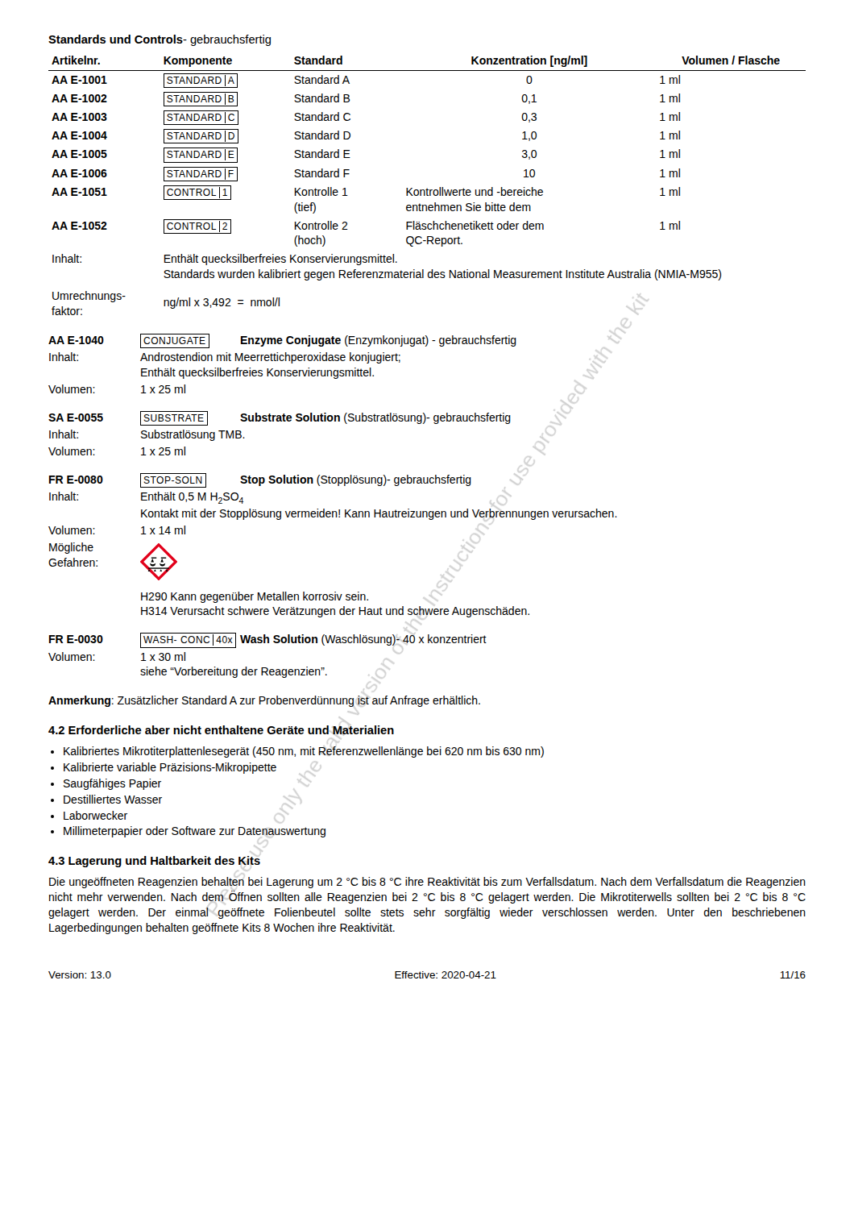Please use only the valid version of the Instructions for use provided with the kit
Standards und Controls- gebrauchsfertig
| Artikelnr. | Komponente | Standard | Konzentration [ng/ml] | Volumen / Flasche |
| --- | --- | --- | --- | --- |
| AA E-1001 | STANDARD A | Standard A | 0 | 1 ml |
| AA E-1002 | STANDARD B | Standard B | 0,1 | 1 ml |
| AA E-1003 | STANDARD C | Standard C | 0,3 | 1 ml |
| AA E-1004 | STANDARD D | Standard D | 1,0 | 1 ml |
| AA E-1005 | STANDARD E | Standard E | 3,0 | 1 ml |
| AA E-1006 | STANDARD F | Standard F | 10 | 1 ml |
| AA E-1051 | CONTROL 1 | Kontrolle 1 (tief) | Kontrollwerte und -bereiche entnehmen Sie bitte dem | 1 ml |
| AA E-1052 | CONTROL 2 | Kontrolle 2 (hoch) | Fläschchenetikett oder dem QC-Report. | 1 ml |
| Inhalt: | Enthält quecksilberfreies Konservierungsmittel. Standards wurden kalibriert gegen Referenzmaterial des National Measurement Institute Australia (NMIA-M955) |
| Umrechnungs- faktor: | ng/ml x 3,492 = nmol/l |
| AA E-1040 | CONJUGATE | Enzyme Conjugate (Enzymkonjugat) - gebrauchsfertig |
| Inhalt: | Androstendion mit Meerrettichperoxidase konjugiert; Enthält quecksilberfreies Konservierungsmittel. |
| Volumen: | 1 x 25 ml |
| SA E-0055 | SUBSTRATE | Substrate Solution (Substratlösung)- gebrauchsfertig |
| Inhalt: | Substratlösung TMB. |
| Volumen: | 1 x 25 ml |
| FR E-0080 | STOP-SOLN | Stop Solution (Stopplösung)- gebrauchsfertig |
| Inhalt: | Enthält 0,5 M H 2 SO 4 Kontakt mit der Stopplösung vermeiden! Kann Hautreizungen und Verbrennungen verursachen. |
| Volumen: | 1 x 14 ml |
| Mögliche Gefahren: | H290 Kann gegenüber Metallen korrosiv sein. H314 Verursacht schwere Verätzungen der Haut und schwere Augenschäden. |
| FR E-0030 | WASH- CONC 40x | Wash Solution (Waschlösung)- 40 x konzentriert |
| Volumen: | 1 x 30 ml siehe “Vorbereitung der Reagenzien”. |
Anmerkung: Zusätzlicher Standard A zur Probenverdünnung ist auf Anfrage erhältlich.
4.2 Erforderliche aber nicht enthaltene Geräte und Materialien
Kalibriertes Mikrotiterplattenlesegerät (450 nm, mit Referenzwellenlänge bei 620 nm bis 630 nm)
Kalibrierte variable Präzisions-Mikropipette
Saugfähiges Papier
Destilliertes Wasser
Laborwecker
Millimeterpapier oder Software zur Datenauswertung
4.3 Lagerung und Haltbarkeit des Kits
Die ungeöffneten Reagenzien behalten bei Lagerung um 2 °C bis 8 °C ihre Reaktivität bis zum Verfallsdatum. Nach dem Verfallsdatum die Reagenzien nicht mehr verwenden. Nach dem Öffnen sollten alle Reagenzien bei 2 °C bis 8 °C gelagert werden. Die Mikrotiterwells sollten bei 2 °C bis 8 °C gelagert werden. Der einmal geöffnete Folienbeutel sollte stets sehr sorgfältig wieder verschlossen werden. Unter den beschriebenen Lagerbedingungen behalten geöffnete Kits 8 Wochen ihre Reaktivität.
Version: 13.0 Effective: 2020-04-21 11/16